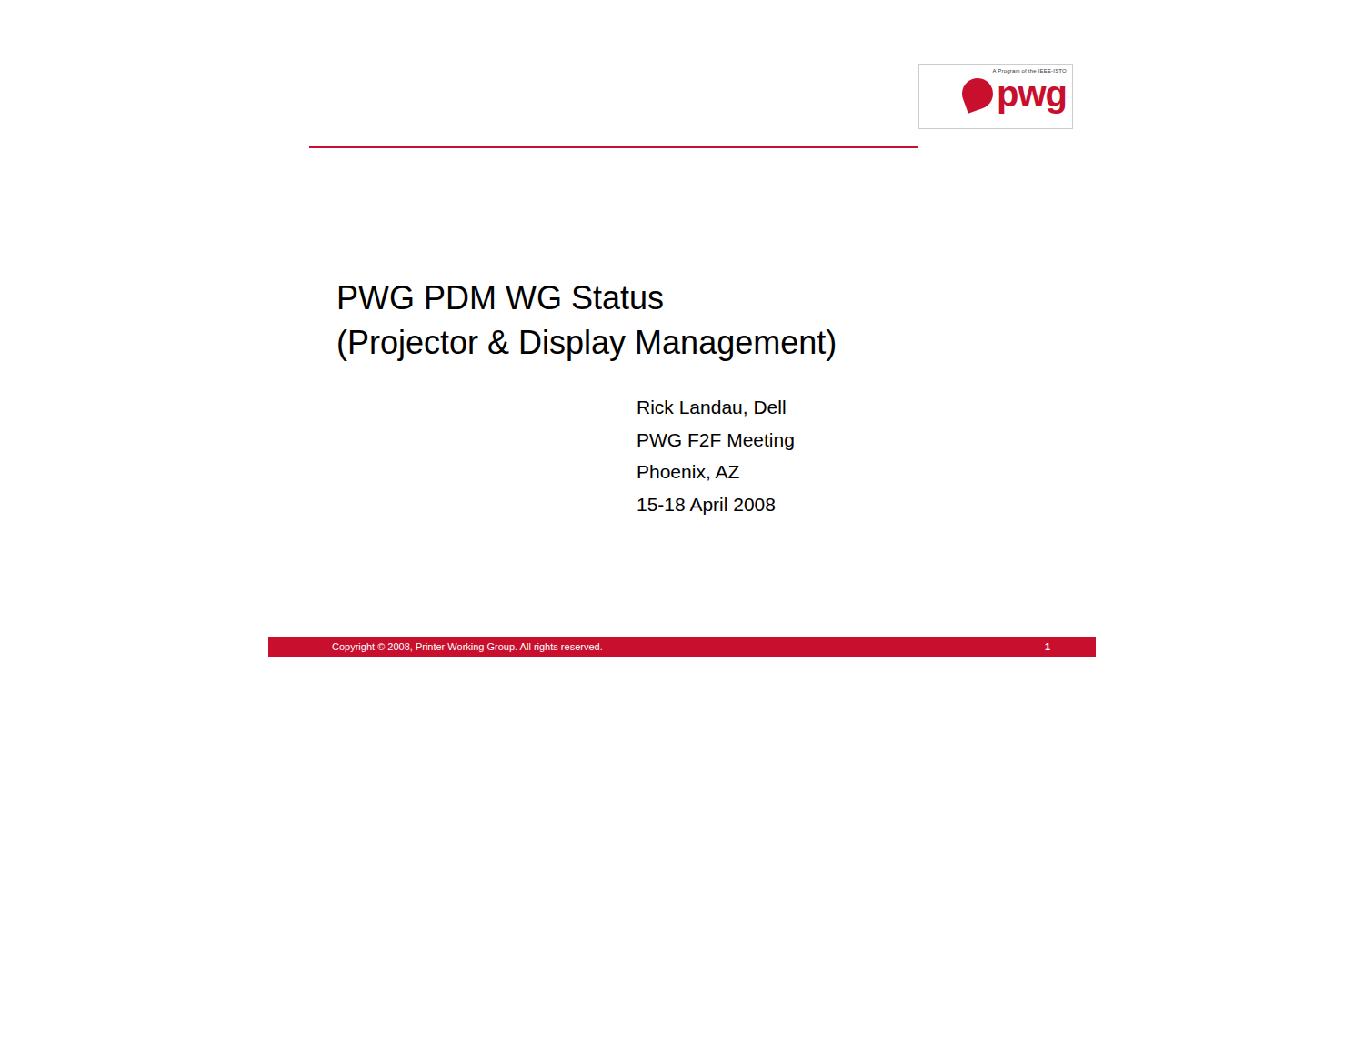A Program of the IEEE-ISTO
pwg
PWG PDM WG Status
(Projector & Display Management)
Rick Landau, Dell
PWG F2F Meeting
Phoenix, AZ
15-18 April 2008
Copyright © 2008, Printer Working Group. All rights reserved. 1